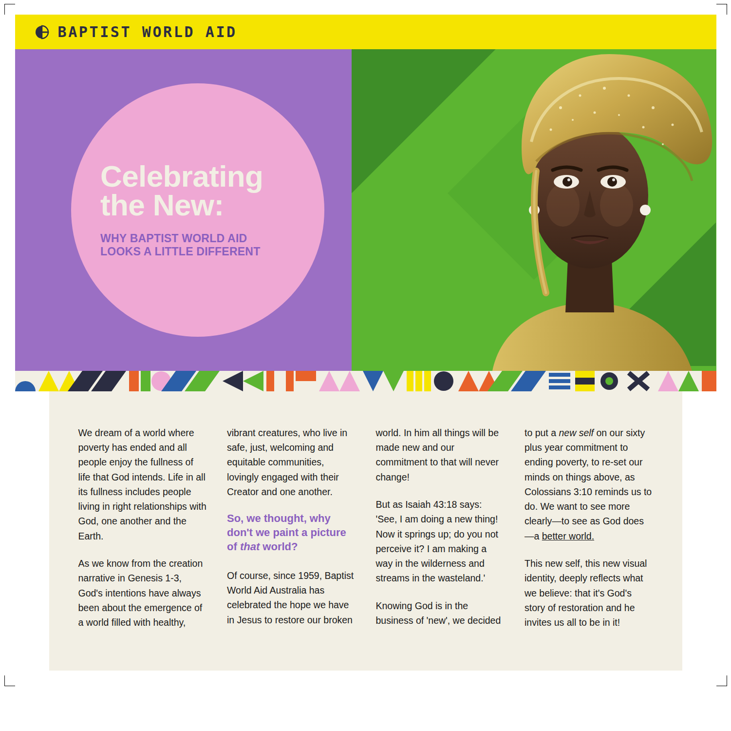BAPTIST WORLD AID
Celebrating
the New:
Why Baptist World Aid
looks a little different
We dream of a world where poverty has ended and all people enjoy the fullness of life that God intends. Life in all its fullness includes people living in right relationships with God, one another and the Earth.
As we know from the creation narrative in Genesis 1-3, God's intentions have always been about the emergence of a world filled with healthy, vibrant creatures, who live in safe, just, welcoming and equitable communities, lovingly engaged with their Creator and one another.
So, we thought, why don't we paint a picture of that world?
Of course, since 1959, Baptist World Aid Australia has celebrated the hope we have in Jesus to restore our broken world. In him all things will be made new and our commitment to that will never change!
But as Isaiah 43:18 says: 'See, I am doing a new thing! Now it springs up; do you not perceive it? I am making a way in the wilderness and streams in the wasteland.'
Knowing God is in the business of 'new', we decided to put a new self on our sixty plus year commitment to ending poverty, to re-set our minds on things above, as Colossians 3:10 reminds us to do. We want to see more clearly—to see as God does—a better world.
This new self, this new visual identity, deeply reflects what we believe: that it's God's story of restoration and he invites us all to be in it!